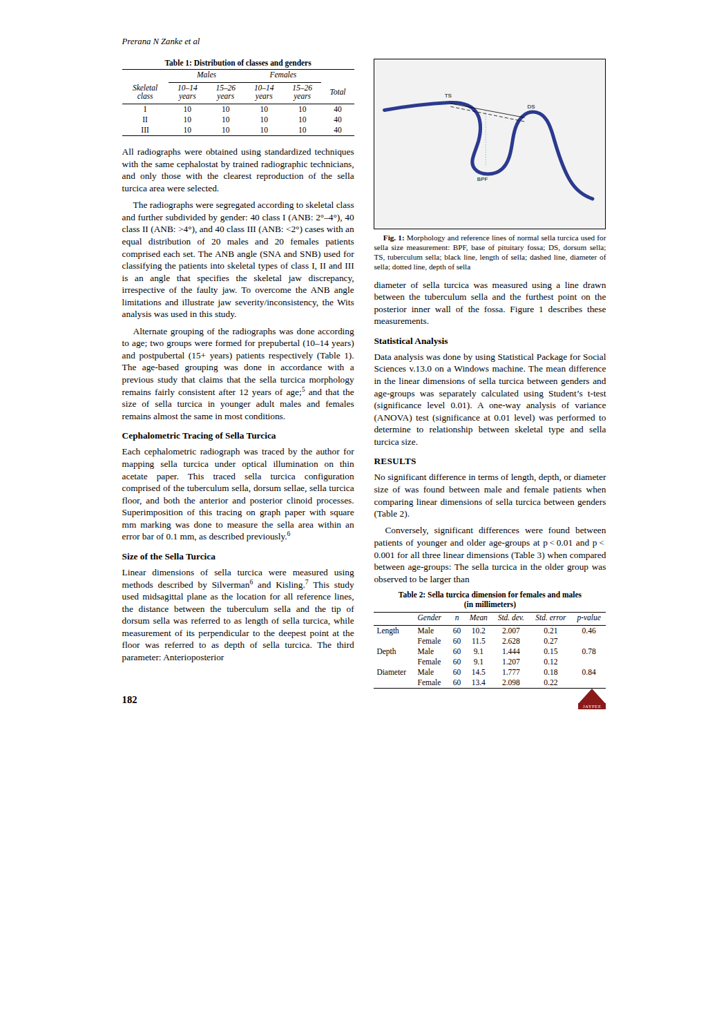Prerana N Zanke et al
Table 1: Distribution of classes and genders
| | Males | Females | |
| --- | --- | --- | --- |
| Skeletal class | 10–14 years | 15–26 years | 10–14 years | 15–26 years | Total |
| I | 10 | 10 | 10 | 10 | 40 |
| II | 10 | 10 | 10 | 10 | 40 |
| III | 10 | 10 | 10 | 10 | 40 |
All radiographs were obtained using standardized techniques with the same cephalostat by trained radiographic technicians, and only those with the clearest reproduction of the sella turcica area were selected.
The radiographs were segregated according to skeletal class and further subdivided by gender: 40 class I (ANB: 2°–4°), 40 class II (ANB: >4°), and 40 class III (ANB: <2°) cases with an equal distribution of 20 males and 20 females patients comprised each set. The ANB angle (SNA and SNB) used for classifying the patients into skeletal types of class I, II and III is an angle that specifies the skeletal jaw discrepancy, irrespective of the faulty jaw. To overcome the ANB angle limitations and illustrate jaw severity/inconsistency, the Wits analysis was used in this study.
Alternate grouping of the radiographs was done according to age; two groups were formed for prepubertal (10–14 years) and postpubertal (15+ years) patients respectively (Table 1). The age-based grouping was done in accordance with a previous study that claims that the sella turcica morphology remains fairly consistent after 12 years of age;5 and that the size of sella turcica in younger adult males and females remains almost the same in most conditions.
Cephalometric Tracing of Sella Turcica
Each cephalometric radiograph was traced by the author for mapping sella turcica under optical illumination on thin acetate paper. This traced sella turcica configuration comprised of the tuberculum sella, dorsum sellae, sella turcica floor, and both the anterior and posterior clinoid processes. Superimposition of this tracing on graph paper with square mm marking was done to measure the sella area within an error bar of 0.1 mm, as described previously.6
Size of the Sella Turcica
Linear dimensions of sella turcica were measured using methods described by Silverman6 and Kisling.7 This study used midsagittal plane as the location for all reference lines, the distance between the tuberculum sella and the tip of dorsum sella was referred to as length of sella turcica, while measurement of its perpendicular to the deepest point at the floor was referred to as depth of sella turcica. The third parameter: Anterioposterior
TS DS BPF
Fig. 1: Morphology and reference lines of normal sella turcica used for sella size measurement: BPF, base of pituitary fossa; DS, dorsum sella; TS, tuberculum sella; black line, length of sella; dashed line, diameter of sella; dotted line, depth of sella
diameter of sella turcica was measured using a line drawn between the tuberculum sella and the furthest point on the posterior inner wall of the fossa. Figure 1 describes these measurements.
Statistical Analysis
Data analysis was done by using Statistical Package for Social Sciences v.13.0 on a Windows machine. The mean difference in the linear dimensions of sella turcica between genders and age-groups was separately calculated using Student’s t-test (significance level 0.01). A one-way analysis of variance (ANOVA) test (significance at 0.01 level) was performed to determine to relationship between skeletal type and sella turcica size.
RESULTS
No significant difference in terms of length, depth, or diameter size of was found between male and female patients when comparing linear dimensions of sella turcica between genders (Table 2).
Conversely, significant differences were found between patients of younger and older age-groups at p < 0.01 and p < 0.001 for all three linear dimensions (Table 3) when compared between age-groups: The sella turcica in the older group was observed to be larger than
Table 2: Sella turcica dimension for females and males
(in millimeters)
| | Gender | n | Mean | Std. dev. | Std. error | p-value |
| --- | --- | --- | --- | --- | --- | --- |
| Length | Male | 60 | 10.2 | 2.007 | 0.21 | 0.46 |
| | Female | 60 | 11.5 | 2.628 | 0.27 | |
| Depth | Male | 60 | 9.1 | 1.444 | 0.15 | 0.78 |
| | Female | 60 | 9.1 | 1.207 | 0.12 | |
| Diameter | Male | 60 | 14.5 | 1.777 | 0.18 | 0.84 |
| | Female | 60 | 13.4 | 2.098 | 0.22 | |
182
JAYPEE